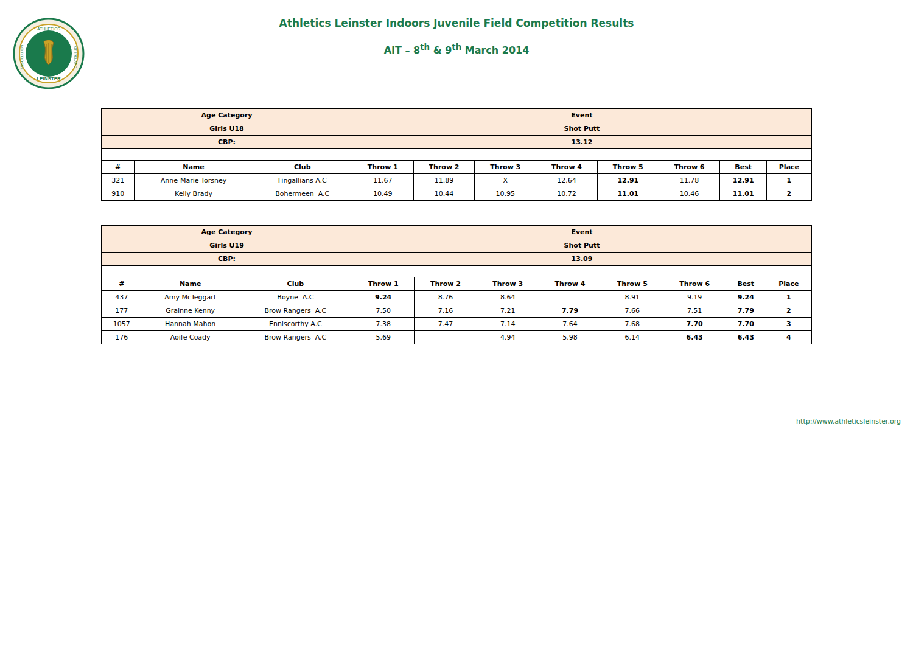ATHLETICS LEINSTER ASSOCIATION OF IRELAND
Athletics Leinster Indoors Juvenile Field Competition Results
AIT – 8th & 9th March 2014
| Age Category | Event |
| Girls U18 | Shot Putt |
| CBP: | 13.12 |
| # | Name | Club | Throw 1 | Throw 2 | Throw 3 | Throw 4 | Throw 5 | Throw 6 | Best | Place |
| 321 | Anne-Marie Torsney | Fingallians A.C | 11.67 | 11.89 | X | 12.64 | 12.91 | 11.78 | 12.91 | 1 |
| 910 | Kelly Brady | Bohermeen A.C | 10.49 | 10.44 | 10.95 | 10.72 | 11.01 | 10.46 | 11.01 | 2 |
| Age Category | Event |
| Girls U19 | Shot Putt |
| CBP: | 13.09 |
| # | Name | Club | Throw 1 | Throw 2 | Throw 3 | Throw 4 | Throw 5 | Throw 6 | Best | Place |
| 437 | Amy McTeggart | Boyne A.C | 9.24 | 8.76 | 8.64 | - | 8.91 | 9.19 | 9.24 | 1 |
| 177 | Grainne Kenny | Brow Rangers A.C | 7.50 | 7.16 | 7.21 | 7.79 | 7.66 | 7.51 | 7.79 | 2 |
| 1057 | Hannah Mahon | Enniscorthy A.C | 7.38 | 7.47 | 7.14 | 7.64 | 7.68 | 7.70 | 7.70 | 3 |
| 176 | Aoife Coady | Brow Rangers A.C | 5.69 | - | 4.94 | 5.98 | 6.14 | 6.43 | 6.43 | 4 |
http://www.athleticsleinster.org